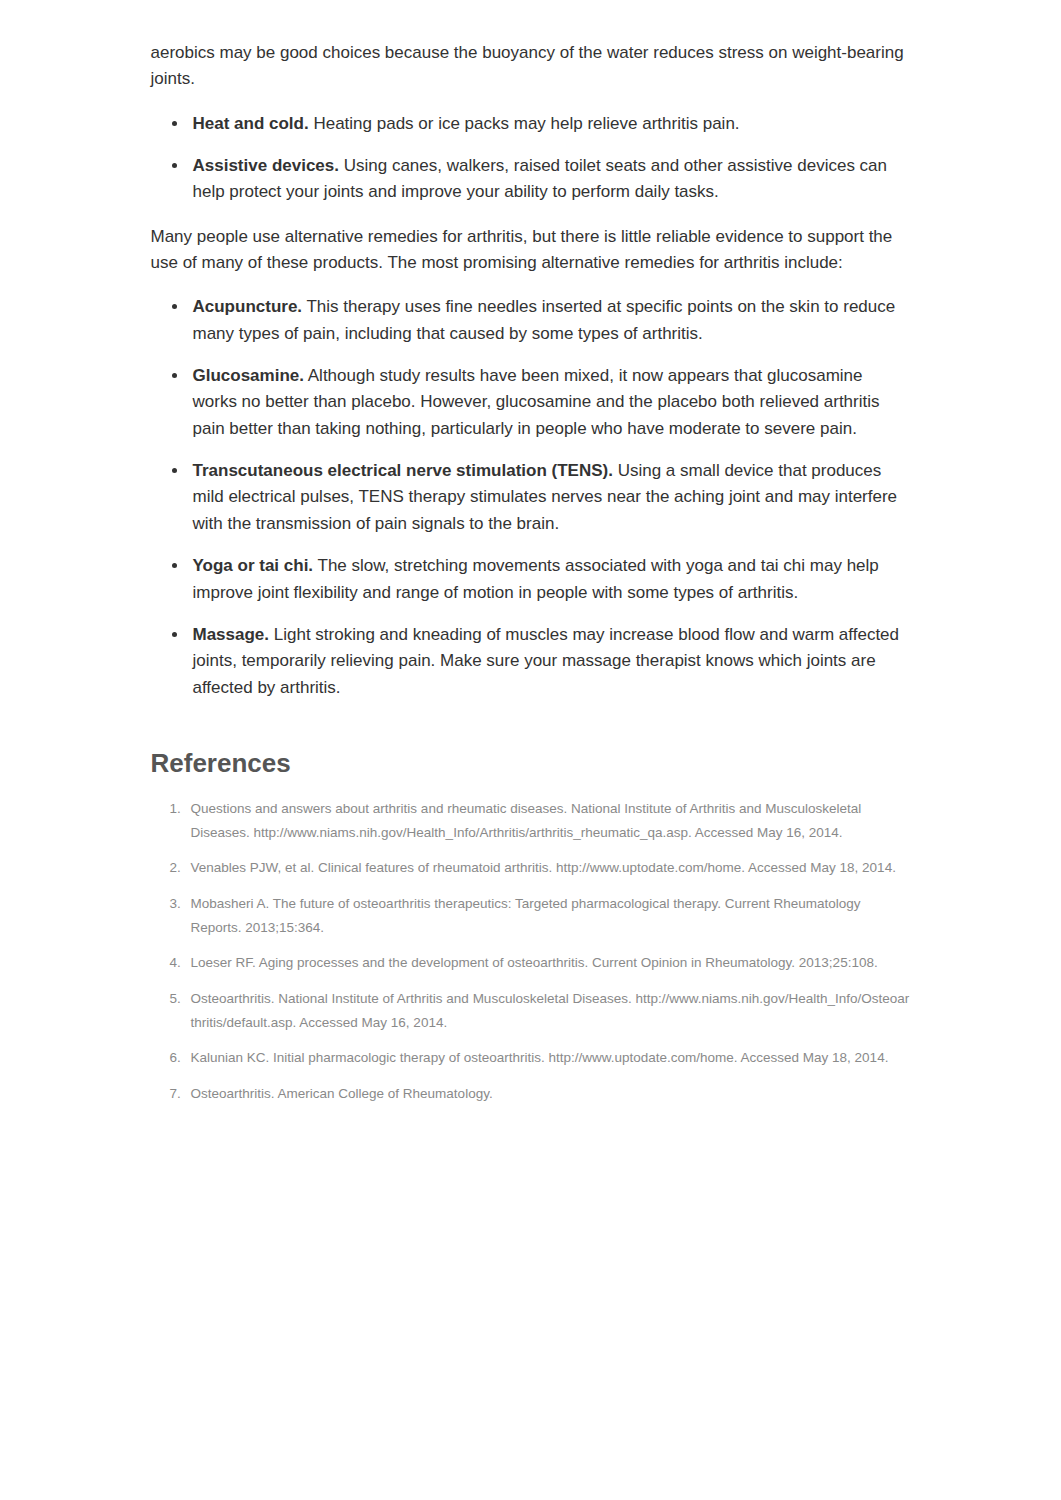aerobics may be good choices because the buoyancy of the water reduces stress on weight-bearing joints.
Heat and cold. Heating pads or ice packs may help relieve arthritis pain.
Assistive devices. Using canes, walkers, raised toilet seats and other assistive devices can help protect your joints and improve your ability to perform daily tasks.
Many people use alternative remedies for arthritis, but there is little reliable evidence to support the use of many of these products. The most promising alternative remedies for arthritis include:
Acupuncture. This therapy uses fine needles inserted at specific points on the skin to reduce many types of pain, including that caused by some types of arthritis.
Glucosamine. Although study results have been mixed, it now appears that glucosamine works no better than placebo. However, glucosamine and the placebo both relieved arthritis pain better than taking nothing, particularly in people who have moderate to severe pain.
Transcutaneous electrical nerve stimulation (TENS). Using a small device that produces mild electrical pulses, TENS therapy stimulates nerves near the aching joint and may interfere with the transmission of pain signals to the brain.
Yoga or tai chi. The slow, stretching movements associated with yoga and tai chi may help improve joint flexibility and range of motion in people with some types of arthritis.
Massage. Light stroking and kneading of muscles may increase blood flow and warm affected joints, temporarily relieving pain. Make sure your massage therapist knows which joints are affected by arthritis.
References
Questions and answers about arthritis and rheumatic diseases. National Institute of Arthritis and Musculoskeletal Diseases. http://www.niams.nih.gov/Health_Info/Arthritis/arthritis_rheumatic_qa.asp. Accessed May 16, 2014.
Venables PJW, et al. Clinical features of rheumatoid arthritis. http://www.uptodate.com/home. Accessed May 18, 2014.
Mobasheri A. The future of osteoarthritis therapeutics: Targeted pharmacological therapy. Current Rheumatology Reports. 2013;15:364.
Loeser RF. Aging processes and the development of osteoarthritis. Current Opinion in Rheumatology. 2013;25:108.
Osteoarthritis. National Institute of Arthritis and Musculoskeletal Diseases. http://www.niams.nih.gov/Health_Info/Osteoarthritis/default.asp. Accessed May 16, 2014.
Kalunian KC. Initial pharmacologic therapy of osteoarthritis. http://www.uptodate.com/home. Accessed May 18, 2014.
Osteoarthritis. American College of Rheumatology.